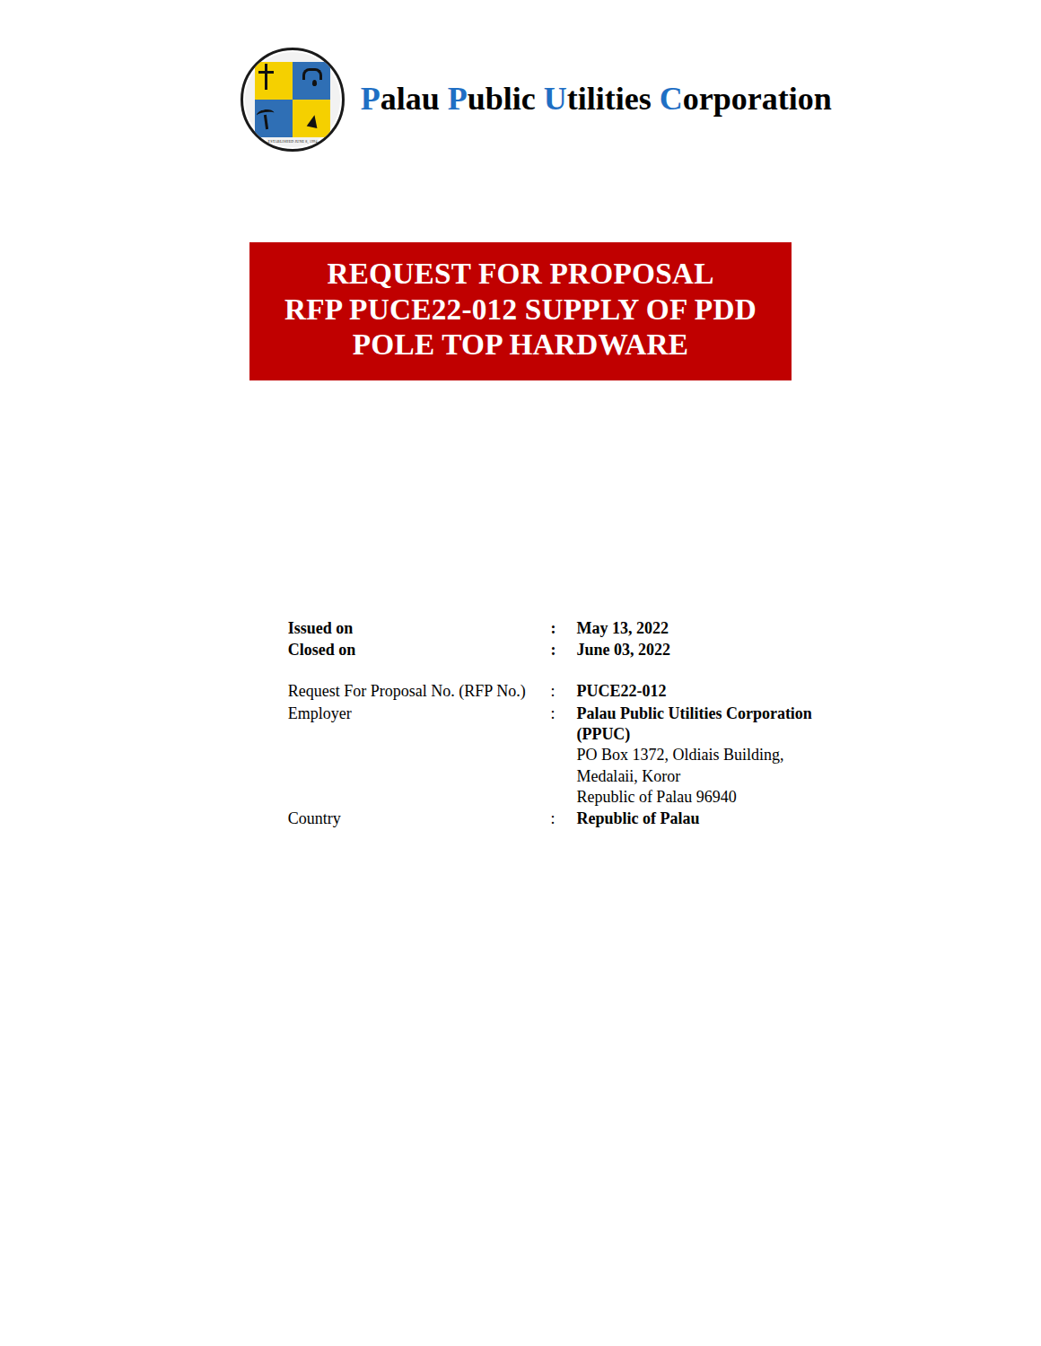ESTABLISHED JUNE 8, 1994
Palau Public Utilities Corporation
REQUEST FOR PROPOSAL
RFP PUCE22-012 SUPPLY OF PDD POLE TOP HARDWARE
| Issued on | : | May 13, 2022 |
| Closed on | : | June 03, 2022 |
| Request For Proposal No. (RFP No.) | : | PUCE22-012 |
| Employer | : | Palau Public Utilities Corporation (PPUC) PO Box 1372, Oldiais Building, Medalaii, Koror Republic of Palau 96940 |
| Country | : | Republic of Palau |